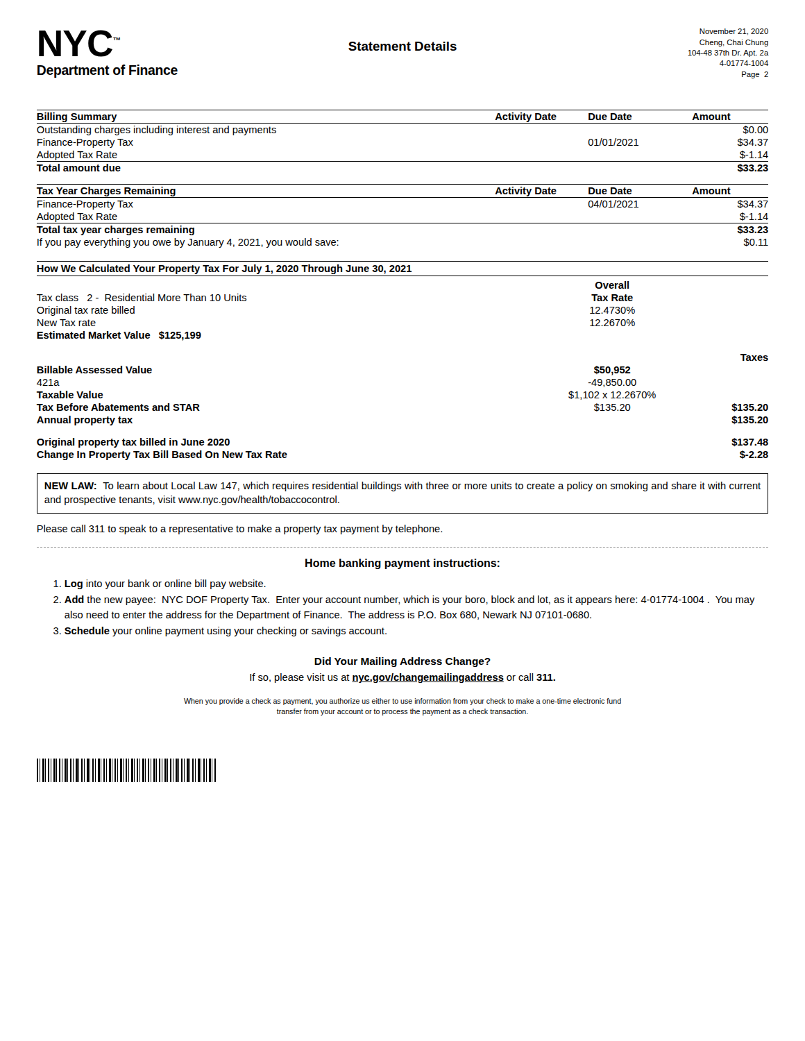NYC™
Department of Finance
Statement Details
November 21, 2020
Cheng, Chai Chung
104-48 37th Dr. Apt. 2a
4-01774-1004
Page 2
| Billing Summary | Activity Date | Due Date | Amount |
| --- | --- | --- | --- |
| Outstanding charges including interest and payments | | | $0.00 |
| Finance-Property Tax | | 01/01/2021 | $34.37 |
| Adopted Tax Rate | | | $-1.14 |
| Total amount due | | | $33.23 |
| Tax Year Charges Remaining | Activity Date | Due Date | Amount |
| Finance-Property Tax | | 04/01/2021 | $34.37 |
| Adopted Tax Rate | | | $-1.14 |
| Total tax year charges remaining | | | $33.23 |
| If you pay everything you owe by January 4, 2021, you would save: | $0.11 |
How We Calculated Your Property Tax For July 1, 2020 Through June 30, 2021
| | Overall | |
| Tax class 2 - Residential More Than 10 Units | Tax Rate | |
| Original tax rate billed | 12.4730% | |
| New Tax rate | 12.2670% | |
| Estimated Market Value $125,199 | | |
| | | Taxes |
| Billable Assessed Value | $50,952 | |
| 421a | -49,850.00 | |
| Taxable Value | $1,102 x 12.2670% | |
| Tax Before Abatements and STAR | $135.20 | $135.20 |
| Annual property tax | | $135.20 |
| Original property tax billed in June 2020 | | $137.48 |
| Change In Property Tax Bill Based On New Tax Rate | | $-2.28 |
NEW LAW: To learn about Local Law 147, which requires residential buildings with three or more units to create a policy on smoking and share it with current and prospective tenants, visit www.nyc.gov/health/tobaccocontrol.
Please call 311 to speak to a representative to make a property tax payment by telephone.
Home banking payment instructions:
Log into your bank or online bill pay website.
Add the new payee: NYC DOF Property Tax. Enter your account number, which is your boro, block and lot, as it appears here: 4-01774-1004 . You may also need to enter the address for the Department of Finance. The address is P.O. Box 680, Newark NJ 07101-0680.
Schedule your online payment using your checking or savings account.
Did Your Mailing Address Change?
If so, please visit us at nyc.gov/changemailingaddress or call 311.
When you provide a check as payment, you authorize us either to use information from your check to make a one-time electronic fund
transfer from your account or to process the payment as a check transaction.